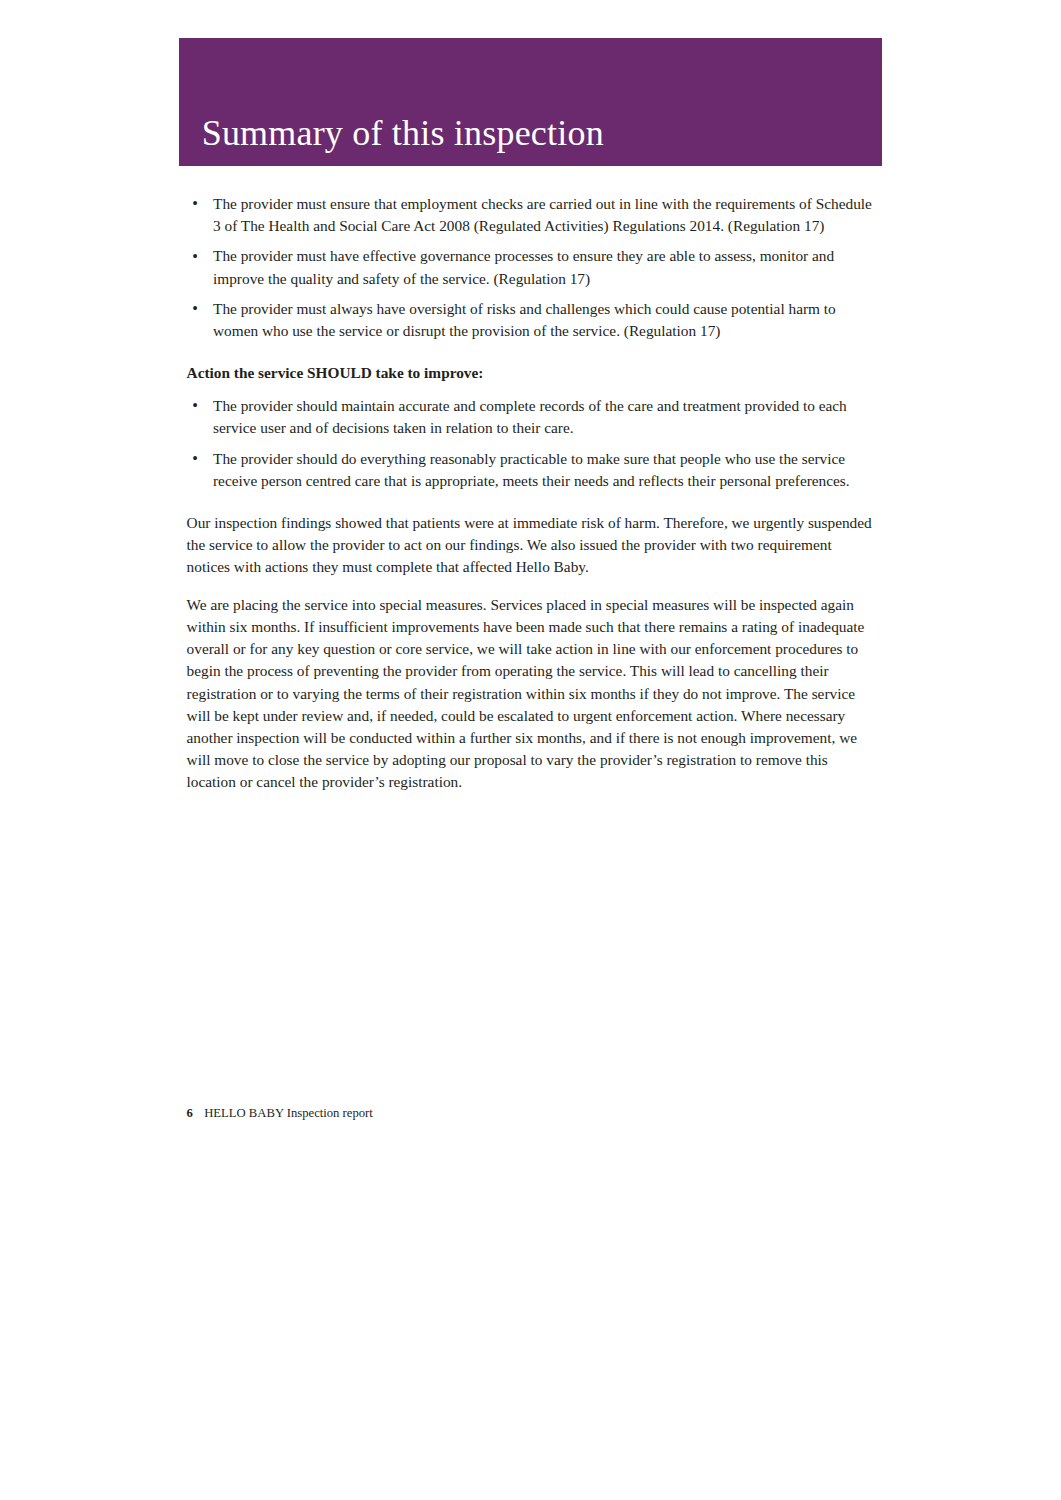Summary of this inspection
The provider must ensure that employment checks are carried out in line with the requirements of Schedule 3 of The Health and Social Care Act 2008 (Regulated Activities) Regulations 2014. (Regulation 17)
The provider must have effective governance processes to ensure they are able to assess, monitor and improve the quality and safety of the service. (Regulation 17)
The provider must always have oversight of risks and challenges which could cause potential harm to women who use the service or disrupt the provision of the service. (Regulation 17)
Action the service SHOULD take to improve:
The provider should maintain accurate and complete records of the care and treatment provided to each service user and of decisions taken in relation to their care.
The provider should do everything reasonably practicable to make sure that people who use the service receive person centred care that is appropriate, meets their needs and reflects their personal preferences.
Our inspection findings showed that patients were at immediate risk of harm. Therefore, we urgently suspended the service to allow the provider to act on our findings. We also issued the provider with two requirement notices with actions they must complete that affected Hello Baby.
We are placing the service into special measures. Services placed in special measures will be inspected again within six months. If insufficient improvements have been made such that there remains a rating of inadequate overall or for any key question or core service, we will take action in line with our enforcement procedures to begin the process of preventing the provider from operating the service. This will lead to cancelling their registration or to varying the terms of their registration within six months if they do not improve. The service will be kept under review and, if needed, could be escalated to urgent enforcement action. Where necessary another inspection will be conducted within a further six months, and if there is not enough improvement, we will move to close the service by adopting our proposal to vary the provider’s registration to remove this location or cancel the provider’s registration.
6 HELLO BABY Inspection report